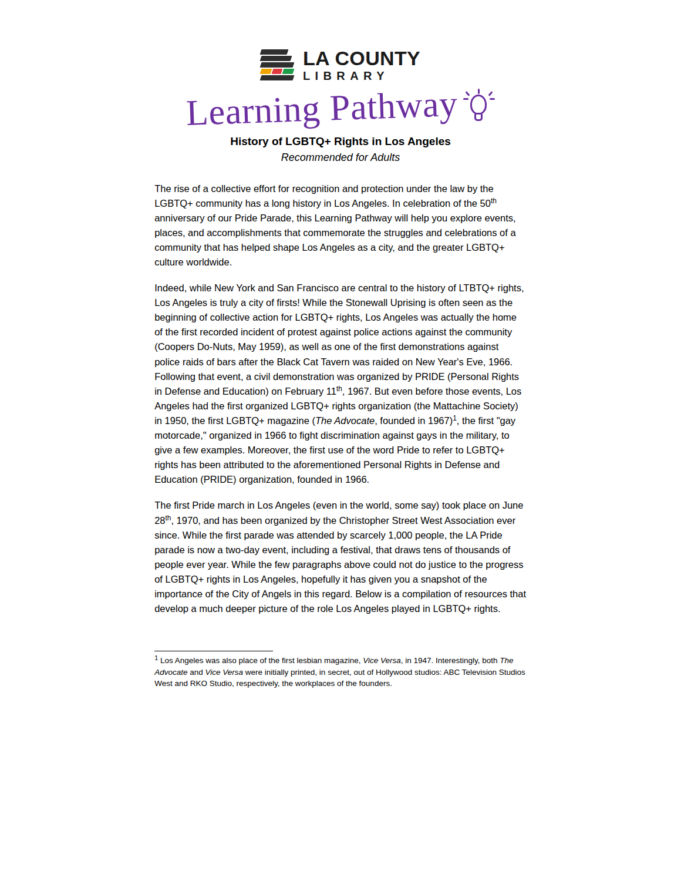LA COUNTY
LIBRARY
Learning Pathway
History of LGBTQ+ Rights in Los Angeles
Recommended for Adults
The rise of a collective effort for recognition and protection under the law by the LGBTQ+ community has a long history in Los Angeles. In celebration of the 50th anniversary of our Pride Parade, this Learning Pathway will help you explore events, places, and accomplishments that commemorate the struggles and celebrations of a community that has helped shape Los Angeles as a city, and the greater LGBTQ+ culture worldwide.
Indeed, while New York and San Francisco are central to the history of LTBTQ+ rights, Los Angeles is truly a city of firsts! While the Stonewall Uprising is often seen as the beginning of collective action for LGBTQ+ rights, Los Angeles was actually the home of the first recorded incident of protest against police actions against the community (Coopers Do-Nuts, May 1959), as well as one of the first demonstrations against police raids of bars after the Black Cat Tavern was raided on New Year's Eve, 1966. Following that event, a civil demonstration was organized by PRIDE (Personal Rights in Defense and Education) on February 11th, 1967. But even before those events, Los Angeles had the first organized LGBTQ+ rights organization (the Mattachine Society) in 1950, the first LGBTQ+ magazine (The Advocate, founded in 1967)1, the first "gay motorcade," organized in 1966 to fight discrimination against gays in the military, to give a few examples. Moreover, the first use of the word Pride to refer to LGBTQ+ rights has been attributed to the aforementioned Personal Rights in Defense and Education (PRIDE) organization, founded in 1966.
The first Pride march in Los Angeles (even in the world, some say) took place on June 28th, 1970, and has been organized by the Christopher Street West Association ever since. While the first parade was attended by scarcely 1,000 people, the LA Pride parade is now a two-day event, including a festival, that draws tens of thousands of people ever year. While the few paragraphs above could not do justice to the progress of LGBTQ+ rights in Los Angeles, hopefully it has given you a snapshot of the importance of the City of Angels in this regard. Below is a compilation of resources that develop a much deeper picture of the role Los Angeles played in LGBTQ+ rights.
1 Los Angeles was also place of the first lesbian magazine, Vice Versa, in 1947. Interestingly, both The Advocate and Vice Versa were initially printed, in secret, out of Hollywood studios: ABC Television Studios West and RKO Studio, respectively, the workplaces of the founders.